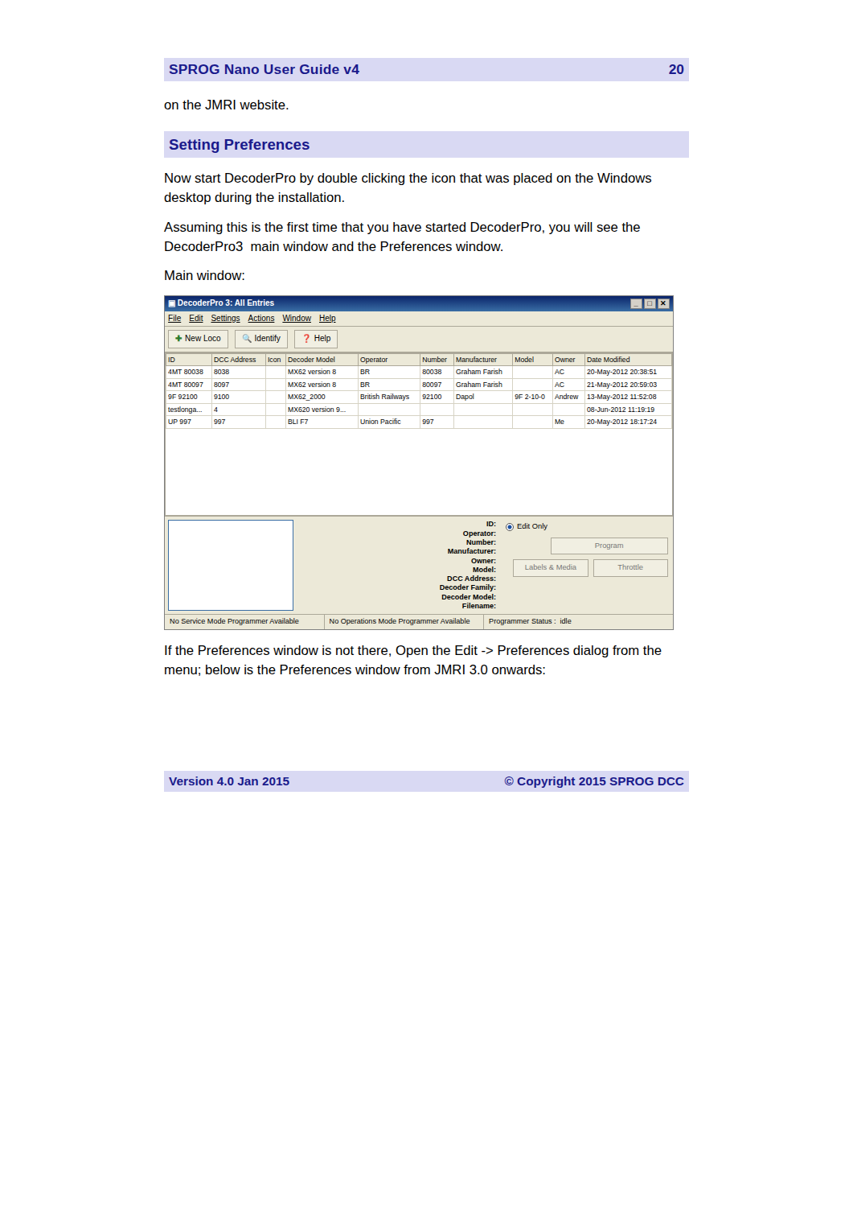SPROG Nano User Guide v4 20
on the JMRI website.
Setting Preferences
Now start DecoderPro by double clicking the icon that was placed on the Windows desktop during the installation.
Assuming this is the first time that you have started DecoderPro, you will see the DecoderPro3 main window and the Preferences window.
Main window:
▣ DecoderPro 3: All Entries _□✕
File Edit Settings Actions Window Help
✚ New Loco
🔍 Identify
❓ Help
| ID | DCC Address | Icon | Decoder Model | Operator | Number | Manufacturer | Model | Owner | Date Modified |
| --- | --- | --- | --- | --- | --- | --- | --- | --- | --- |
| 4MT 80038 | 8038 | | MX62 version 8 | BR | 80038 | Graham Farish | | AC | 20-May-2012 20:38:51 |
| 4MT 80097 | 8097 | | MX62 version 8 | BR | 80097 | Graham Farish | | AC | 21-May-2012 20:59:03 |
| 9F 92100 | 9100 | | MX62_2000 | British Railways | 92100 | Dapol | 9F 2-10-0 | Andrew | 13-May-2012 11:52:08 |
| testlonga... | 4 | | MX620 version 9... | | | | | | 08-Jun-2012 11:19:19 |
| UP 997 | 997 | | BLI F7 | Union Pacific | 997 | | | Me | 20-May-2012 18:17:24 |
ID:
Operator:
Number:
Manufacturer:
Owner:
Model:
DCC Address:
Decoder Family:
Decoder Model:
Filename:
Edit Only
Program
Labels & Media
Throttle
No Service Mode Programmer Available
No Operations Mode Programmer Available
Programmer Status : idle
If the Preferences window is not there, Open the Edit -> Preferences dialog from the menu; below is the Preferences window from JMRI 3.0 onwards:
Version 4.0 Jan 2015 © Copyright 2015 SPROG DCC